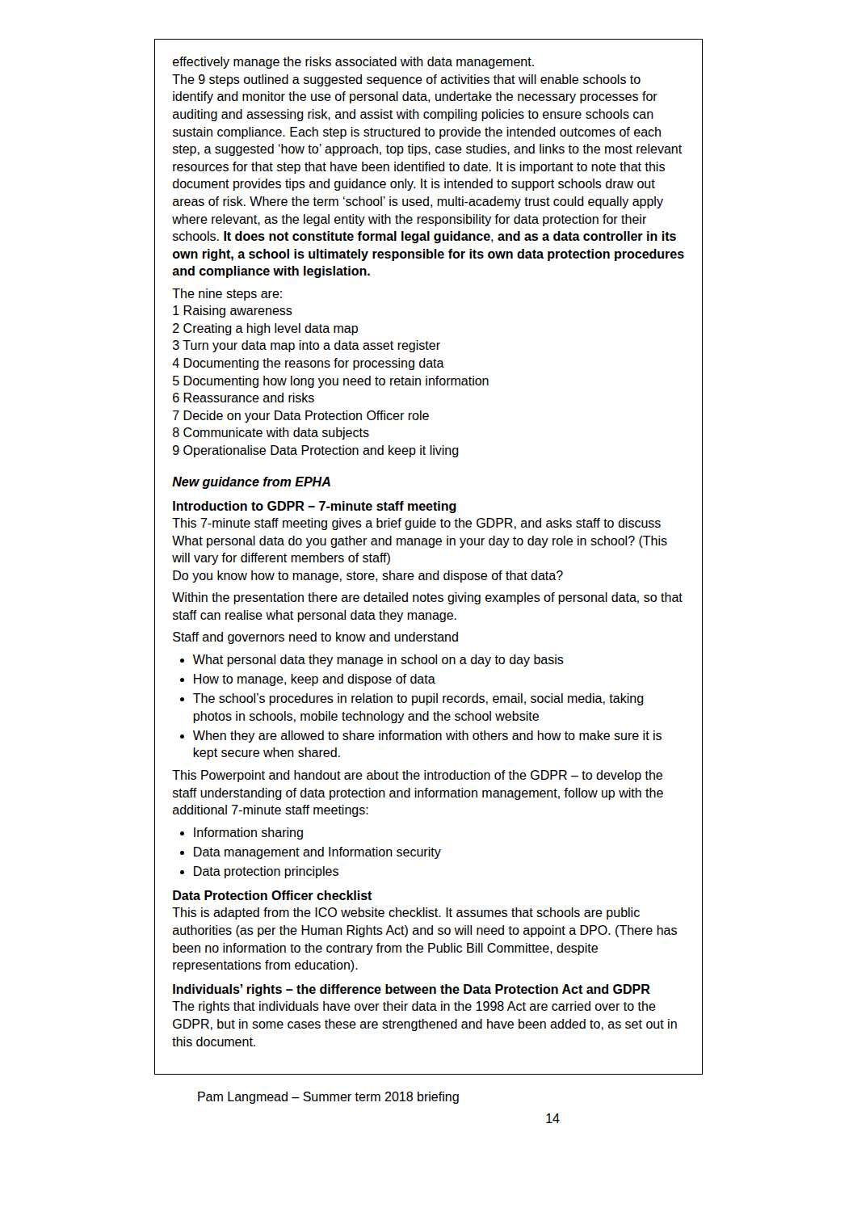effectively manage the risks associated with data management.
The 9 steps outlined a suggested sequence of activities that will enable schools to identify and monitor the use of personal data, undertake the necessary processes for auditing and assessing risk, and assist with compiling policies to ensure schools can sustain compliance. Each step is structured to provide the intended outcomes of each step, a suggested ‘how to’ approach, top tips, case studies, and links to the most relevant resources for that step that have been identified to date. It is important to note that this document provides tips and guidance only. It is intended to support schools draw out areas of risk. Where the term ‘school’ is used, multi-academy trust could equally apply where relevant, as the legal entity with the responsibility for data protection for their schools. It does not constitute formal legal guidance, and as a data controller in its own right, a school is ultimately responsible for its own data protection procedures and compliance with legislation.
The nine steps are:
1 Raising awareness
2 Creating a high level data map
3 Turn your data map into a data asset register
4 Documenting the reasons for processing data
5 Documenting how long you need to retain information
6 Reassurance and risks
7 Decide on your Data Protection Officer role
8 Communicate with data subjects
9 Operationalise Data Protection and keep it living
New guidance from EPHA
Introduction to GDPR – 7-minute staff meeting
This 7-minute staff meeting gives a brief guide to the GDPR, and asks staff to discuss
What personal data do you gather and manage in your day to day role in school? (This will vary for different members of staff)
Do you know how to manage, store, share and dispose of that data?
Within the presentation there are detailed notes giving examples of personal data, so that staff can realise what personal data they manage.
Staff and governors need to know and understand
What personal data they manage in school on a day to day basis
How to manage, keep and dispose of data
The school’s procedures in relation to pupil records, email, social media, taking photos in schools, mobile technology and the school website
When they are allowed to share information with others and how to make sure it is kept secure when shared.
This Powerpoint and handout are about the introduction of the GDPR – to develop the staff understanding of data protection and information management, follow up with the additional 7-minute staff meetings:
Information sharing
Data management and Information security
Data protection principles
Data Protection Officer checklist
This is adapted from the ICO website checklist. It assumes that schools are public authorities (as per the Human Rights Act) and so will need to appoint a DPO. (There has been no information to the contrary from the Public Bill Committee, despite representations from education).
Individuals’ rights – the difference between the Data Protection Act and GDPR
The rights that individuals have over their data in the 1998 Act are carried over to the GDPR, but in some cases these are strengthened and have been added to, as set out in this document.
Pam Langmead – Summer term 2018 briefing
14